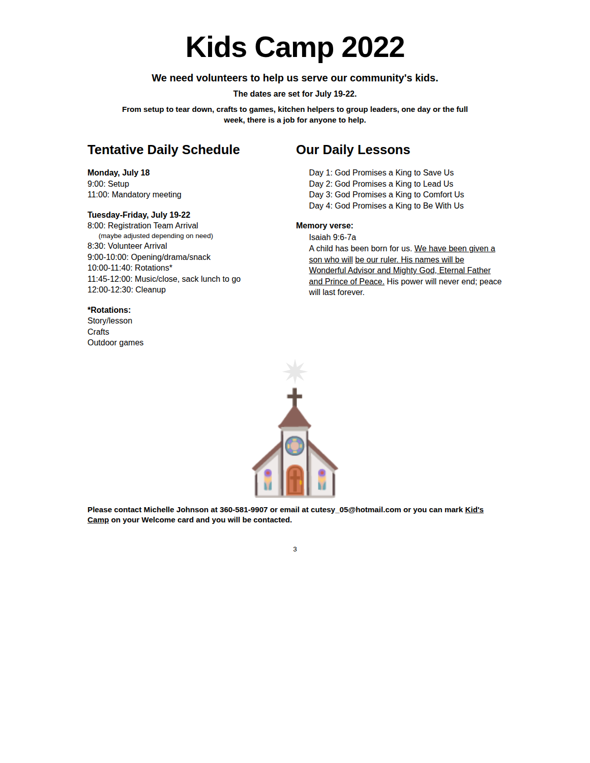Kids Camp 2022
We need volunteers to help us serve our community's kids.
The dates are set for July 19-22.
From setup to tear down, crafts to games, kitchen helpers to group leaders, one day or the full week, there is a job for anyone to help.
Tentative Daily Schedule
Monday, July 18
9:00: Setup
11:00: Mandatory meeting
Tuesday-Friday, July 19-22
8:00: Registration Team Arrival
(maybe adjusted depending on need)
8:30: Volunteer Arrival
9:00-10:00: Opening/drama/snack
10:00-11:40: Rotations*
11:45-12:00: Music/close, sack lunch to go
12:00-12:30: Cleanup
*Rotations:
Story/lesson
Crafts
Outdoor games
Our Daily Lessons
Day 1: God Promises a King to Save Us
Day 2: God Promises a King to Lead Us
Day 3: God Promises a King to Comfort Us
Day 4: God Promises a King to Be With Us
Memory verse:
Isaiah 9:6-7a
A child has been born for us. We have been given a son who will be our ruler. His names will be Wonderful Advisor and Mighty God, Eternal Father and Prince of Peace. His power will never end; peace will last forever.
✷
⛪
Please contact Michelle Johnson at 360-581-9907 or email at cutesy_05@hotmail.com or you can mark Kid's Camp on your Welcome card and you will be contacted.
3